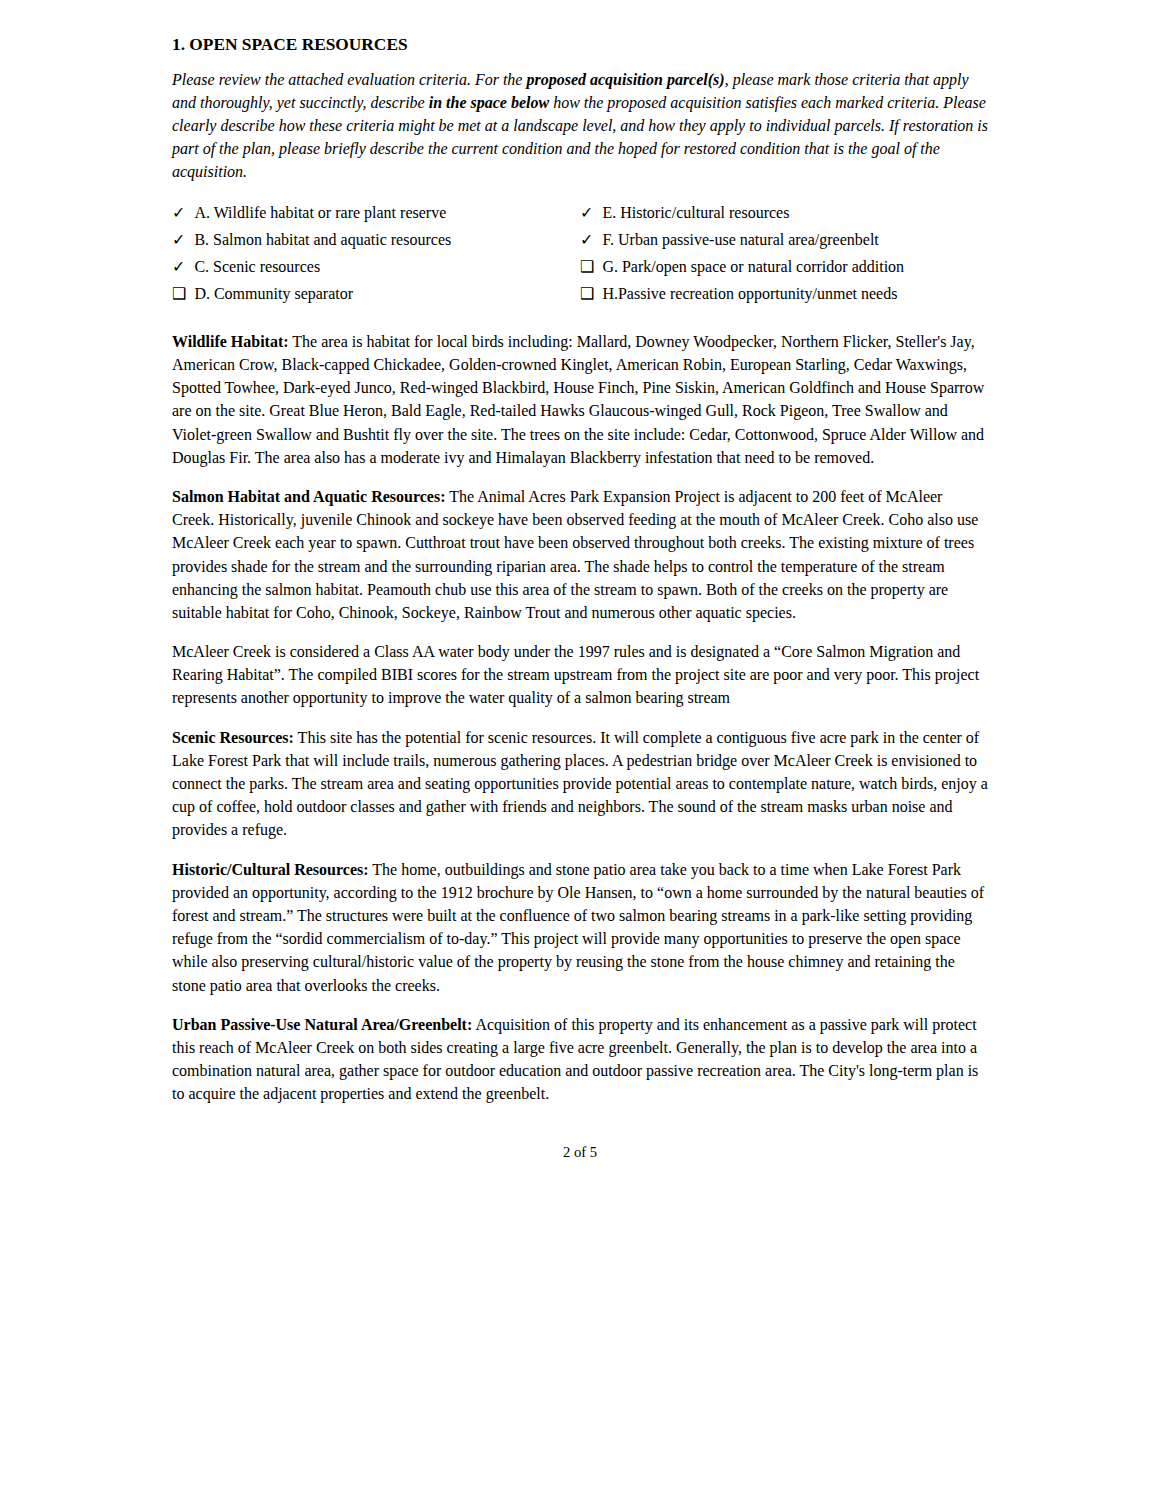1. OPEN SPACE RESOURCES
Please review the attached evaluation criteria. For the proposed acquisition parcel(s), please mark those criteria that apply and thoroughly, yet succinctly, describe in the space below how the proposed acquisition satisfies each marked criteria. Please clearly describe how these criteria might be met at a landscape level, and how they apply to individual parcels. If restoration is part of the plan, please briefly describe the current condition and the hoped for restored condition that is the goal of the acquisition.
| ✓ A. Wildlife habitat or rare plant reserve | ✓ E. Historic/cultural resources |
| ✓ B. Salmon habitat and aquatic resources | ✓ F. Urban passive-use natural area/greenbelt |
| ✓ C. Scenic resources | ❑ G. Park/open space or natural corridor addition |
| ❑ D. Community separator | ❑ H.Passive recreation opportunity/unmet needs |
Wildlife Habitat: The area is habitat for local birds including: Mallard, Downey Woodpecker, Northern Flicker, Steller's Jay, American Crow, Black-capped Chickadee, Golden-crowned Kinglet, American Robin, European Starling, Cedar Waxwings, Spotted Towhee, Dark-eyed Junco, Red-winged Blackbird, House Finch, Pine Siskin, American Goldfinch and House Sparrow are on the site. Great Blue Heron, Bald Eagle, Red-tailed Hawks Glaucous-winged Gull, Rock Pigeon, Tree Swallow and Violet-green Swallow and Bushtit fly over the site. The trees on the site include: Cedar, Cottonwood, Spruce Alder Willow and Douglas Fir. The area also has a moderate ivy and Himalayan Blackberry infestation that need to be removed.
Salmon Habitat and Aquatic Resources: The Animal Acres Park Expansion Project is adjacent to 200 feet of McAleer Creek. Historically, juvenile Chinook and sockeye have been observed feeding at the mouth of McAleer Creek. Coho also use McAleer Creek each year to spawn. Cutthroat trout have been observed throughout both creeks. The existing mixture of trees provides shade for the stream and the surrounding riparian area. The shade helps to control the temperature of the stream enhancing the salmon habitat. Peamouth chub use this area of the stream to spawn. Both of the creeks on the property are suitable habitat for Coho, Chinook, Sockeye, Rainbow Trout and numerous other aquatic species.
McAleer Creek is considered a Class AA water body under the 1997 rules and is designated a “Core Salmon Migration and Rearing Habitat”. The compiled BIBI scores for the stream upstream from the project site are poor and very poor. This project represents another opportunity to improve the water quality of a salmon bearing stream
Scenic Resources: This site has the potential for scenic resources. It will complete a contiguous five acre park in the center of Lake Forest Park that will include trails, numerous gathering places. A pedestrian bridge over McAleer Creek is envisioned to connect the parks. The stream area and seating opportunities provide potential areas to contemplate nature, watch birds, enjoy a cup of coffee, hold outdoor classes and gather with friends and neighbors. The sound of the stream masks urban noise and provides a refuge.
Historic/Cultural Resources: The home, outbuildings and stone patio area take you back to a time when Lake Forest Park provided an opportunity, according to the 1912 brochure by Ole Hansen, to “own a home surrounded by the natural beauties of forest and stream.” The structures were built at the confluence of two salmon bearing streams in a park-like setting providing refuge from the “sordid commercialism of to-day.” This project will provide many opportunities to preserve the open space while also preserving cultural/historic value of the property by reusing the stone from the house chimney and retaining the stone patio area that overlooks the creeks.
Urban Passive-Use Natural Area/Greenbelt: Acquisition of this property and its enhancement as a passive park will protect this reach of McAleer Creek on both sides creating a large five acre greenbelt. Generally, the plan is to develop the area into a combination natural area, gather space for outdoor education and outdoor passive recreation area. The City's long-term plan is to acquire the adjacent properties and extend the greenbelt.
2 of 5